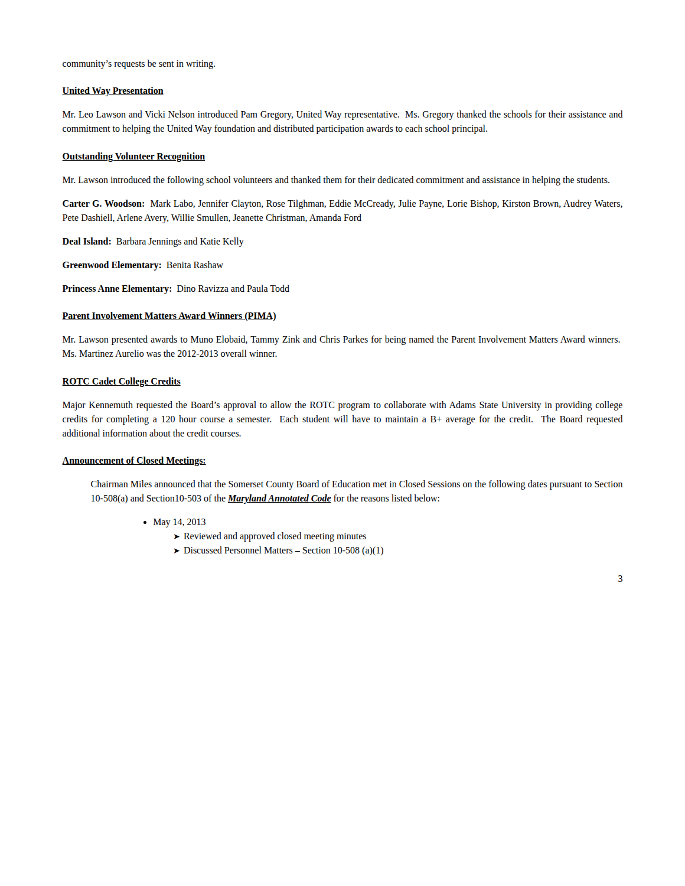community’s requests be sent in writing.
United Way Presentation
Mr. Leo Lawson and Vicki Nelson introduced Pam Gregory, United Way representative. Ms. Gregory thanked the schools for their assistance and commitment to helping the United Way foundation and distributed participation awards to each school principal.
Outstanding Volunteer Recognition
Mr. Lawson introduced the following school volunteers and thanked them for their dedicated commitment and assistance in helping the students.
Carter G. Woodson: Mark Labo, Jennifer Clayton, Rose Tilghman, Eddie McCready, Julie Payne, Lorie Bishop, Kirston Brown, Audrey Waters, Pete Dashiell, Arlene Avery, Willie Smullen, Jeanette Christman, Amanda Ford
Deal Island: Barbara Jennings and Katie Kelly
Greenwood Elementary: Benita Rashaw
Princess Anne Elementary: Dino Ravizza and Paula Todd
Parent Involvement Matters Award Winners (PIMA)
Mr. Lawson presented awards to Muno Elobaid, Tammy Zink and Chris Parkes for being named the Parent Involvement Matters Award winners. Ms. Martinez Aurelio was the 2012-2013 overall winner.
ROTC Cadet College Credits
Major Kennemuth requested the Board’s approval to allow the ROTC program to collaborate with Adams State University in providing college credits for completing a 120 hour course a semester. Each student will have to maintain a B+ average for the credit. The Board requested additional information about the credit courses.
Announcement of Closed Meetings:
Chairman Miles announced that the Somerset County Board of Education met in Closed Sessions on the following dates pursuant to Section 10-508(a) and Section10-503 of the Maryland Annotated Code for the reasons listed below:
May 14, 2013
Reviewed and approved closed meeting minutes
Discussed Personnel Matters – Section 10-508 (a)(1)
3